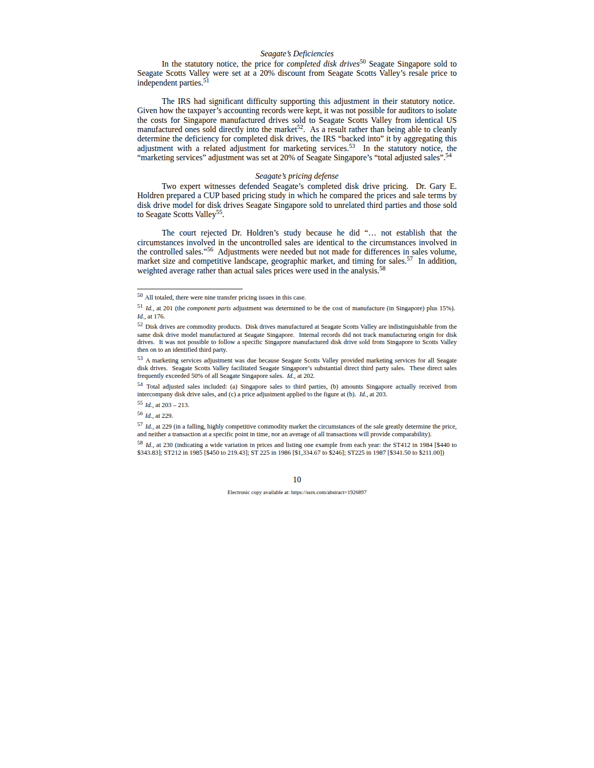Seagate’s Deficiencies
In the statutory notice, the price for completed disk drives50 Seagate Singapore sold to Seagate Scotts Valley were set at a 20% discount from Seagate Scotts Valley’s resale price to independent parties.51
The IRS had significant difficulty supporting this adjustment in their statutory notice. Given how the taxpayer’s accounting records were kept, it was not possible for auditors to isolate the costs for Singapore manufactured drives sold to Seagate Scotts Valley from identical US manufactured ones sold directly into the market52. As a result rather than being able to cleanly determine the deficiency for completed disk drives, the IRS “backed into” it by aggregating this adjustment with a related adjustment for marketing services.53 In the statutory notice, the “marketing services” adjustment was set at 20% of Seagate Singapore’s “total adjusted sales”.54
Seagate’s pricing defense
Two expert witnesses defended Seagate’s completed disk drive pricing. Dr. Gary E. Holdren prepared a CUP based pricing study in which he compared the prices and sale terms by disk drive model for disk drives Seagate Singapore sold to unrelated third parties and those sold to Seagate Scotts Valley55.
The court rejected Dr. Holdren’s study because he did “… not establish that the circumstances involved in the uncontrolled sales are identical to the circumstances involved in the controlled sales.”56 Adjustments were needed but not made for differences in sales volume, market size and competitive landscape, geographic market, and timing for sales.57 In addition, weighted average rather than actual sales prices were used in the analysis.58
50 All totaled, there were nine transfer pricing issues in this case.
51 Id., at 201 (the component parts adjustment was determined to be the cost of manufacture (in Singapore) plus 15%). Id., at 176.
52 Disk drives are commodity products. Disk drives manufactured at Seagate Scotts Valley are indistinguishable from the same disk drive model manufactured at Seagate Singapore. Internal records did not track manufacturing origin for disk drives. It was not possible to follow a specific Singapore manufactured disk drive sold from Singapore to Scotts Valley then on to an identified third party.
53 A marketing services adjustment was due because Seagate Scotts Valley provided marketing services for all Seagate disk drives. Seagate Scotts Valley facilitated Seagate Singapore’s substantial direct third party sales. These direct sales frequently exceeded 50% of all Seagate Singapore sales. Id., at 202.
54 Total adjusted sales included: (a) Singapore sales to third parties, (b) amounts Singapore actually received from intercompany disk drive sales, and (c) a price adjustment applied to the figure at (b). Id., at 203.
55 Id., at 203 – 213.
56 Id., at 229.
57 Id., at 229 (in a falling, highly competitive commodity market the circumstances of the sale greatly determine the price, and neither a transaction at a specific point in time, nor an average of all transactions will provide comparability).
58 Id., at 230 (indicating a wide variation in prices and listing one example from each year: the ST412 in 1984 [$440 to $343.83]; ST212 in 1985 [$450 to 219.43]; ST 225 in 1986 [$1,334.67 to $246]; ST225 in 1987 [$341.50 to $211.00])
10
Electronic copy available at: https://ssrn.com/abstract=1926897